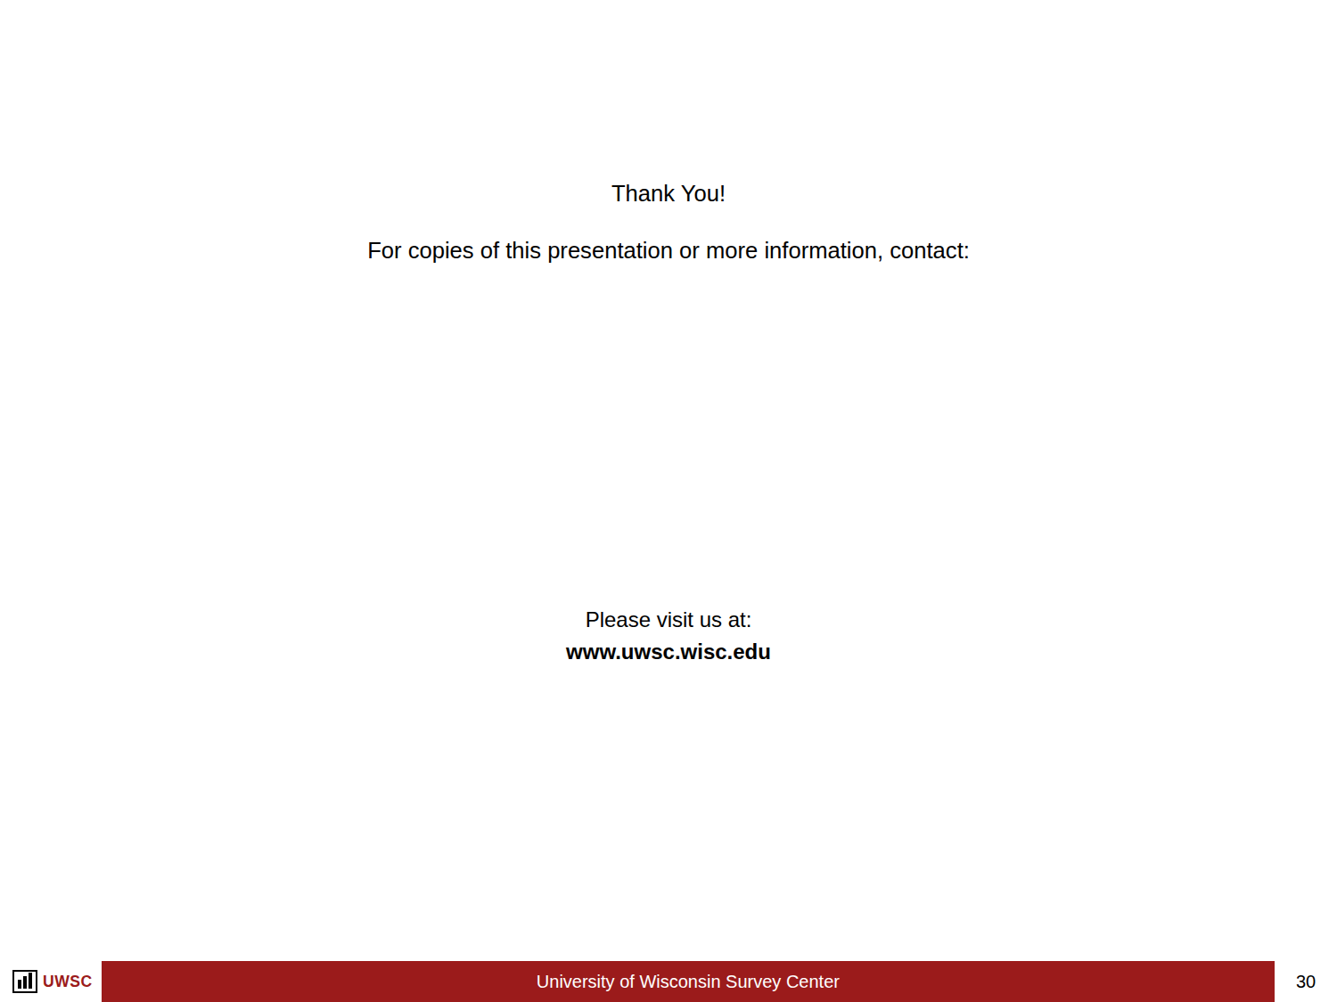Thank You!
For copies of this presentation or more information, contact:
Please visit us at:
www.uwsc.wisc.edu
UWSC
University of Wisconsin Survey Center
30